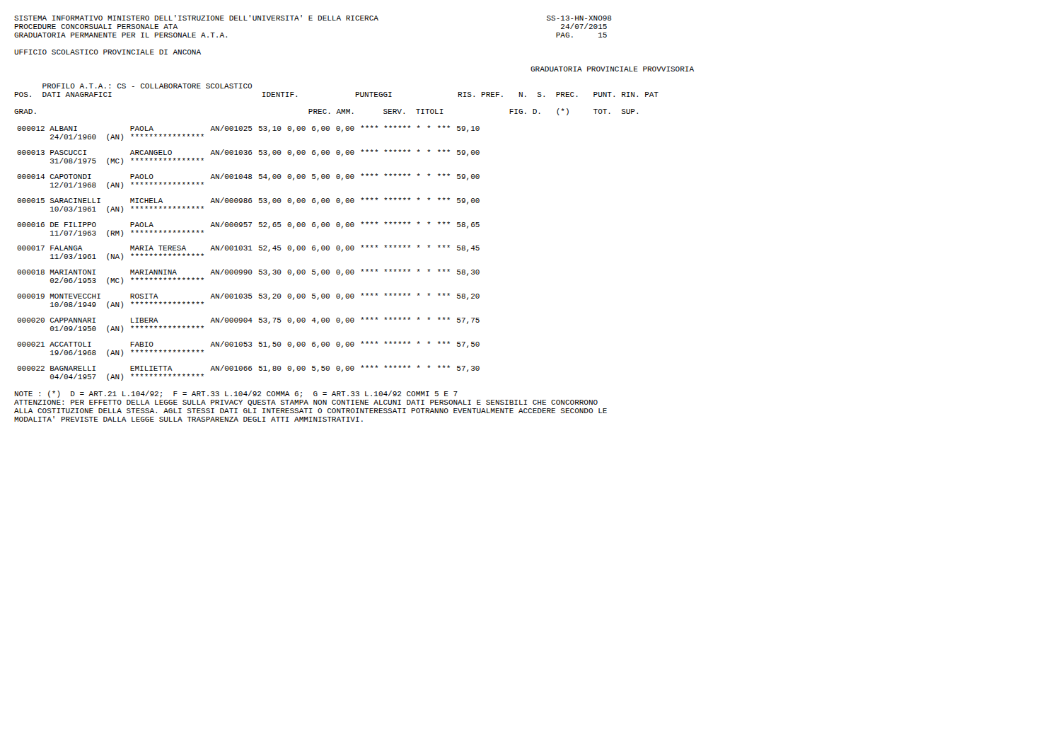SISTEMA INFORMATIVO MINISTERO DELL'ISTRUZIONE DELL'UNIVERSITA' E DELLA RICERCA                                    SS-13-HN-XNO98
PROCEDURE CONCORSUALI PERSONALE ATA                                                                                  24/07/2015
GRADUATORIA PERMANENTE PER IL PERSONALE A.T.A.                                                                      PAG.     15
UFFICIO SCOLASTICO PROVINCIALE DI ANCONA
                                   GRADUATORIA PROVINCIALE PROVVISORIA
      PROFILO A.T.A.: CS - COLLABORATORE SCOLASTICO
POS.  DATI ANAGRAFICI                                IDENTIF.            PUNTEGGI              RIS. PREF.   N.  S.  PREC.   PUNT. RIN. PAT

GRAD.                                                          PREC. AMM.      SERV.  TITOLI              FIG. D.   (*)     TOT.  SUP.
| 000012 ALBANI | PAOLA | AN/001025 | 53,10 | 0,00 | 6,00 | 0,00 | **** ****** * | * | *** | 59,10 |
| 24/01/1960 (AN) | **************** | | | | | | | | | |
| 000013 PASCUCCI | ARCANGELO | AN/001036 | 53,00 | 0,00 | 6,00 | 0,00 | **** ****** * | * | *** | 59,00 |
| 31/08/1975 (MC) | **************** | | | | | | | | | |
| 000014 CAPOTONDI | PAOLO | AN/001048 | 54,00 | 0,00 | 5,00 | 0,00 | **** ****** * | * | *** | 59,00 |
| 12/01/1968 (AN) | **************** | | | | | | | | | |
| 000015 SARACINELLI | MICHELA | AN/000986 | 53,00 | 0,00 | 6,00 | 0,00 | **** ****** * | * | *** | 59,00 |
| 10/03/1961 (AN) | **************** | | | | | | | | | |
| 000016 DE FILIPPO | PAOLA | AN/000957 | 52,65 | 0,00 | 6,00 | 0,00 | **** ****** * | * | *** | 58,65 |
| 11/07/1963 (RM) | **************** | | | | | | | | | |
| 000017 FALANGA | MARIA TERESA | AN/001031 | 52,45 | 0,00 | 6,00 | 0,00 | **** ****** * | * | *** | 58,45 |
| 11/03/1961 (NA) | **************** | | | | | | | | | |
| 000018 MARIANTONI | MARIANNINA | AN/000990 | 53,30 | 0,00 | 5,00 | 0,00 | **** ****** * | * | *** | 58,30 |
| 02/06/1953 (MC) | **************** | | | | | | | | | |
| 000019 MONTEVECCHI | ROSITA | AN/001035 | 53,20 | 0,00 | 5,00 | 0,00 | **** ****** * | * | *** | 58,20 |
| 10/08/1949 (AN) | **************** | | | | | | | | | |
| 000020 CAPPANNARI | LIBERA | AN/000904 | 53,75 | 0,00 | 4,00 | 0,00 | **** ****** * | * | *** | 57,75 |
| 01/09/1950 (AN) | **************** | | | | | | | | | |
| 000021 ACCATTOLI | FABIO | AN/001053 | 51,50 | 0,00 | 6,00 | 0,00 | **** ****** * | * | *** | 57,50 |
| 19/06/1968 (AN) | **************** | | | | | | | | | |
| 000022 BAGNARELLI | EMILIETTA | AN/001066 | 51,80 | 0,00 | 5,50 | 0,00 | **** ****** * | * | *** | 57,30 |
| 04/04/1957 (AN) | **************** | | | | | | | | | |
NOTE : (*)  D = ART.21 L.104/92;  F = ART.33 L.104/92 COMMA 6;  G = ART.33 L.104/92 COMMI 5 E 7
ATTENZIONE: PER EFFETTO DELLA LEGGE SULLA PRIVACY QUESTA STAMPA NON CONTIENE ALCUNI DATI PERSONALI E SENSIBILI CHE CONCORRONO
ALLA COSTITUZIONE DELLA STESSA. AGLI STESSI DATI GLI INTERESSATI O CONTROINTERESSATI POTRANNO EVENTUALMENTE ACCEDERE SECONDO LE
MODALITA' PREVISTE DALLA LEGGE SULLA TRASPARENZA DEGLI ATTI AMMINISTRATIVI.